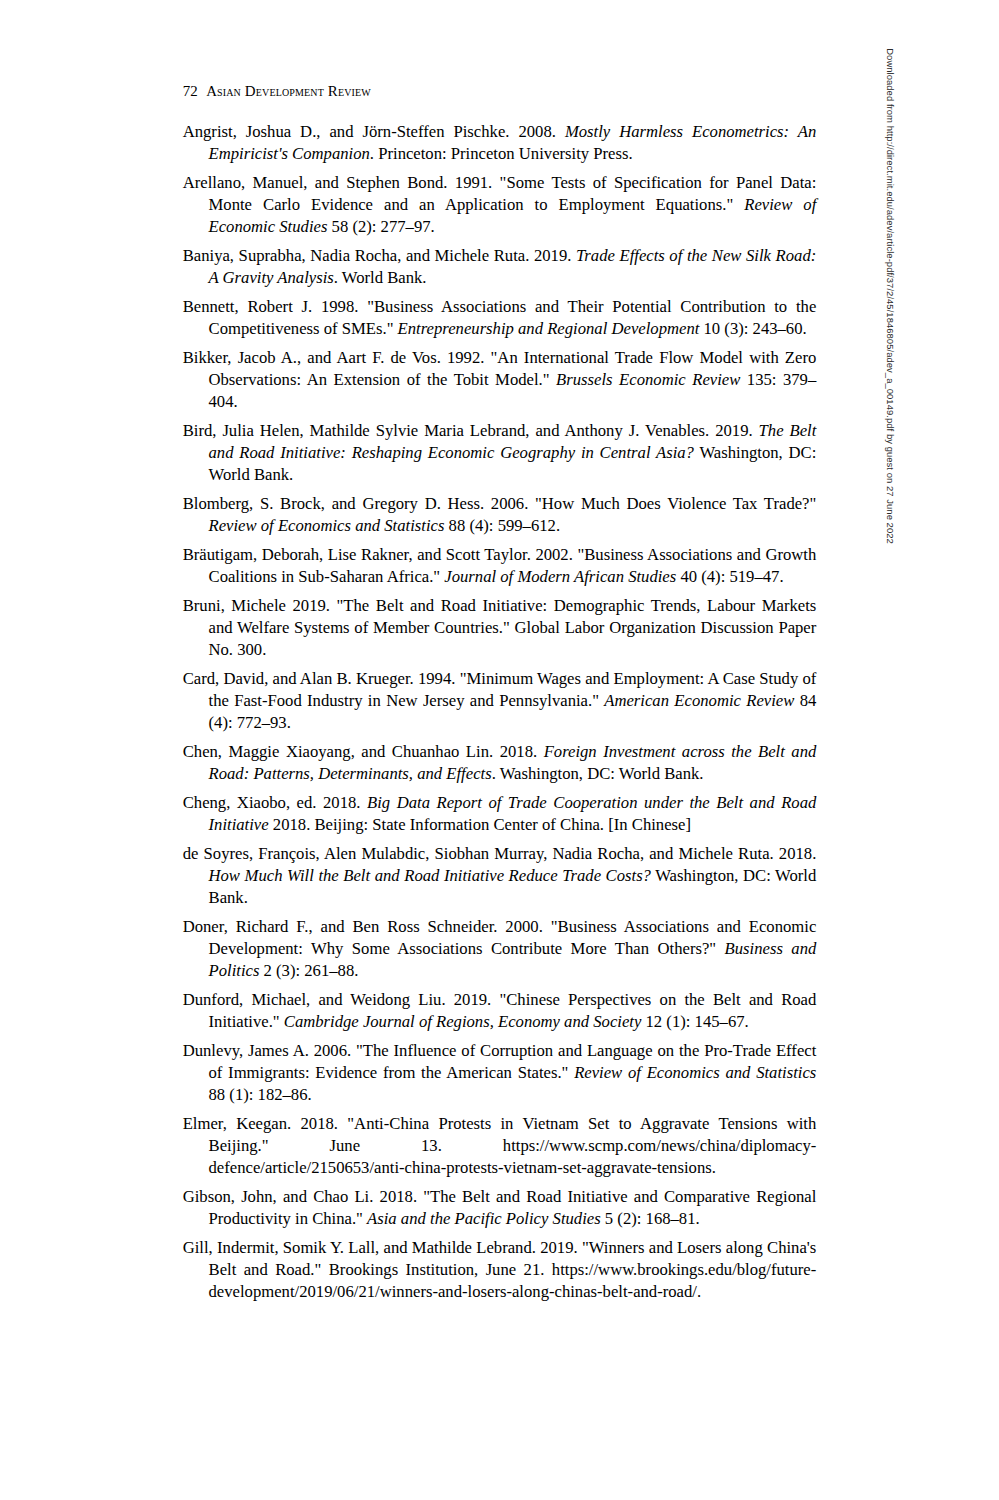72 Asian Development Review
Angrist, Joshua D., and Jörn-Steffen Pischke. 2008. Mostly Harmless Econometrics: An Empiricist's Companion. Princeton: Princeton University Press.
Arellano, Manuel, and Stephen Bond. 1991. "Some Tests of Specification for Panel Data: Monte Carlo Evidence and an Application to Employment Equations." Review of Economic Studies 58 (2): 277–97.
Baniya, Suprabha, Nadia Rocha, and Michele Ruta. 2019. Trade Effects of the New Silk Road: A Gravity Analysis. World Bank.
Bennett, Robert J. 1998. "Business Associations and Their Potential Contribution to the Competitiveness of SMEs." Entrepreneurship and Regional Development 10 (3): 243–60.
Bikker, Jacob A., and Aart F. de Vos. 1992. "An International Trade Flow Model with Zero Observations: An Extension of the Tobit Model." Brussels Economic Review 135: 379–404.
Bird, Julia Helen, Mathilde Sylvie Maria Lebrand, and Anthony J. Venables. 2019. The Belt and Road Initiative: Reshaping Economic Geography in Central Asia? Washington, DC: World Bank.
Blomberg, S. Brock, and Gregory D. Hess. 2006. "How Much Does Violence Tax Trade?" Review of Economics and Statistics 88 (4): 599–612.
Bräutigam, Deborah, Lise Rakner, and Scott Taylor. 2002. "Business Associations and Growth Coalitions in Sub-Saharan Africa." Journal of Modern African Studies 40 (4): 519–47.
Bruni, Michele 2019. "The Belt and Road Initiative: Demographic Trends, Labour Markets and Welfare Systems of Member Countries." Global Labor Organization Discussion Paper No. 300.
Card, David, and Alan B. Krueger. 1994. "Minimum Wages and Employment: A Case Study of the Fast-Food Industry in New Jersey and Pennsylvania." American Economic Review 84 (4): 772–93.
Chen, Maggie Xiaoyang, and Chuanhao Lin. 2018. Foreign Investment across the Belt and Road: Patterns, Determinants, and Effects. Washington, DC: World Bank.
Cheng, Xiaobo, ed. 2018. Big Data Report of Trade Cooperation under the Belt and Road Initiative 2018. Beijing: State Information Center of China. [In Chinese]
de Soyres, François, Alen Mulabdic, Siobhan Murray, Nadia Rocha, and Michele Ruta. 2018. How Much Will the Belt and Road Initiative Reduce Trade Costs? Washington, DC: World Bank.
Doner, Richard F., and Ben Ross Schneider. 2000. "Business Associations and Economic Development: Why Some Associations Contribute More Than Others?" Business and Politics 2 (3): 261–88.
Dunford, Michael, and Weidong Liu. 2019. "Chinese Perspectives on the Belt and Road Initiative." Cambridge Journal of Regions, Economy and Society 12 (1): 145–67.
Dunlevy, James A. 2006. "The Influence of Corruption and Language on the Pro-Trade Effect of Immigrants: Evidence from the American States." Review of Economics and Statistics 88 (1): 182–86.
Elmer, Keegan. 2018. "Anti-China Protests in Vietnam Set to Aggravate Tensions with Beijing." June 13. https://www.scmp.com/news/china/diplomacy-defence/article/2150653/anti-china-protests-vietnam-set-aggravate-tensions.
Gibson, John, and Chao Li. 2018. "The Belt and Road Initiative and Comparative Regional Productivity in China." Asia and the Pacific Policy Studies 5 (2): 168–81.
Gill, Indermit, Somik Y. Lall, and Mathilde Lebrand. 2019. "Winners and Losers along China's Belt and Road." Brookings Institution, June 21. https://www.brookings.edu/blog/future-development/2019/06/21/winners-and-losers-along-chinas-belt-and-road/.
Downloaded from http://direct.mit.edu/adev/article-pdf/37/2/45/1846805/adev_a_00149.pdf by guest on 27 June 2022